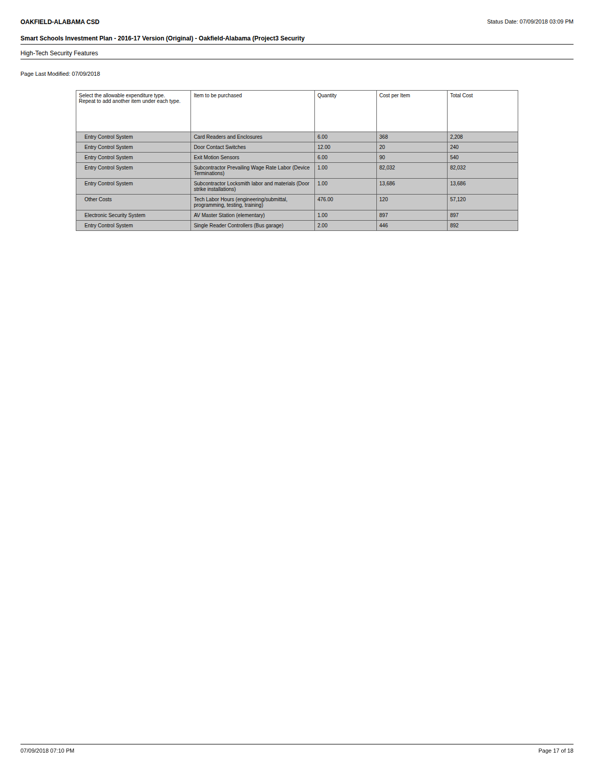OAKFIELD-ALABAMA CSD
Status Date: 07/09/2018 03:09 PM
Smart Schools Investment Plan - 2016-17 Version (Original) - Oakfield-Alabama (Project3 Security
High-Tech Security Features
Page Last Modified: 07/09/2018
| Select the allowable expenditure type. Repeat to add another item under each type. | Item to be purchased | Quantity | Cost per Item | Total Cost |
| --- | --- | --- | --- | --- |
| Entry Control System | Card Readers and Enclosures | 6.00 | 368 | 2,208 |
| Entry Control System | Door Contact Switches | 12.00 | 20 | 240 |
| Entry Control System | Exit Motion Sensors | 6.00 | 90 | 540 |
| Entry Control System | Subcontractor Prevailing Wage Rate Labor (Device Terminations) | 1.00 | 82,032 | 82,032 |
| Entry Control System | Subcontractor Locksmith labor and materials (Door strike installations) | 1.00 | 13,686 | 13,686 |
| Other Costs | Tech Labor Hours (engineering/submittal, programming, testing, training) | 476.00 | 120 | 57,120 |
| Electronic Security System | AV Master Station (elementary) | 1.00 | 897 | 897 |
| Entry Control System | Single Reader Controllers (Bus garage) | 2.00 | 446 | 892 |
07/09/2018 07:10 PM
Page 17 of 18